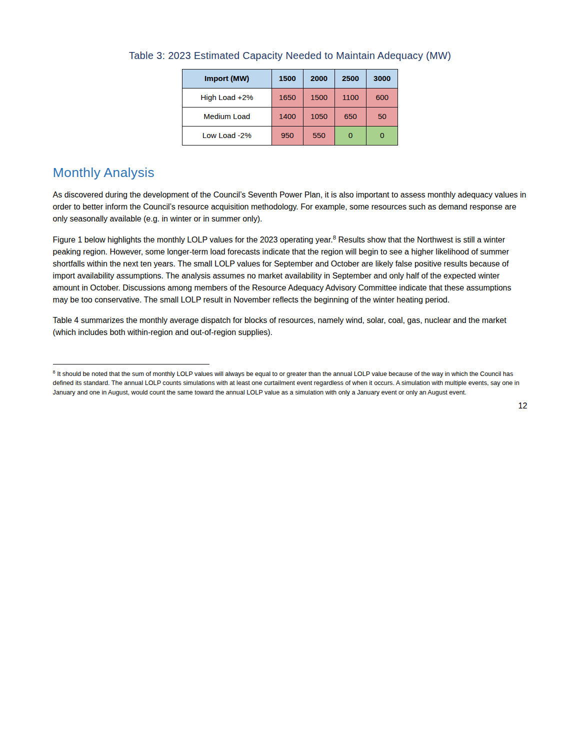Table 3: 2023 Estimated Capacity Needed to Maintain Adequacy (MW)
| Import (MW) | 1500 | 2000 | 2500 | 3000 |
| --- | --- | --- | --- | --- |
| High Load +2% | 1650 | 1500 | 1100 | 600 |
| Medium Load | 1400 | 1050 | 650 | 50 |
| Low Load -2% | 950 | 550 | 0 | 0 |
Monthly Analysis
As discovered during the development of the Council’s Seventh Power Plan, it is also important to assess monthly adequacy values in order to better inform the Council’s resource acquisition methodology. For example, some resources such as demand response are only seasonally available (e.g. in winter or in summer only).
Figure 1 below highlights the monthly LOLP values for the 2023 operating year.8 Results show that the Northwest is still a winter peaking region. However, some longer-term load forecasts indicate that the region will begin to see a higher likelihood of summer shortfalls within the next ten years. The small LOLP values for September and October are likely false positive results because of import availability assumptions. The analysis assumes no market availability in September and only half of the expected winter amount in October. Discussions among members of the Resource Adequacy Advisory Committee indicate that these assumptions may be too conservative. The small LOLP result in November reflects the beginning of the winter heating period.
Table 4 summarizes the monthly average dispatch for blocks of resources, namely wind, solar, coal, gas, nuclear and the market (which includes both within-region and out-of-region supplies).
8 It should be noted that the sum of monthly LOLP values will always be equal to or greater than the annual LOLP value because of the way in which the Council has defined its standard. The annual LOLP counts simulations with at least one curtailment event regardless of when it occurs. A simulation with multiple events, say one in January and one in August, would count the same toward the annual LOLP value as a simulation with only a January event or only an August event.
12